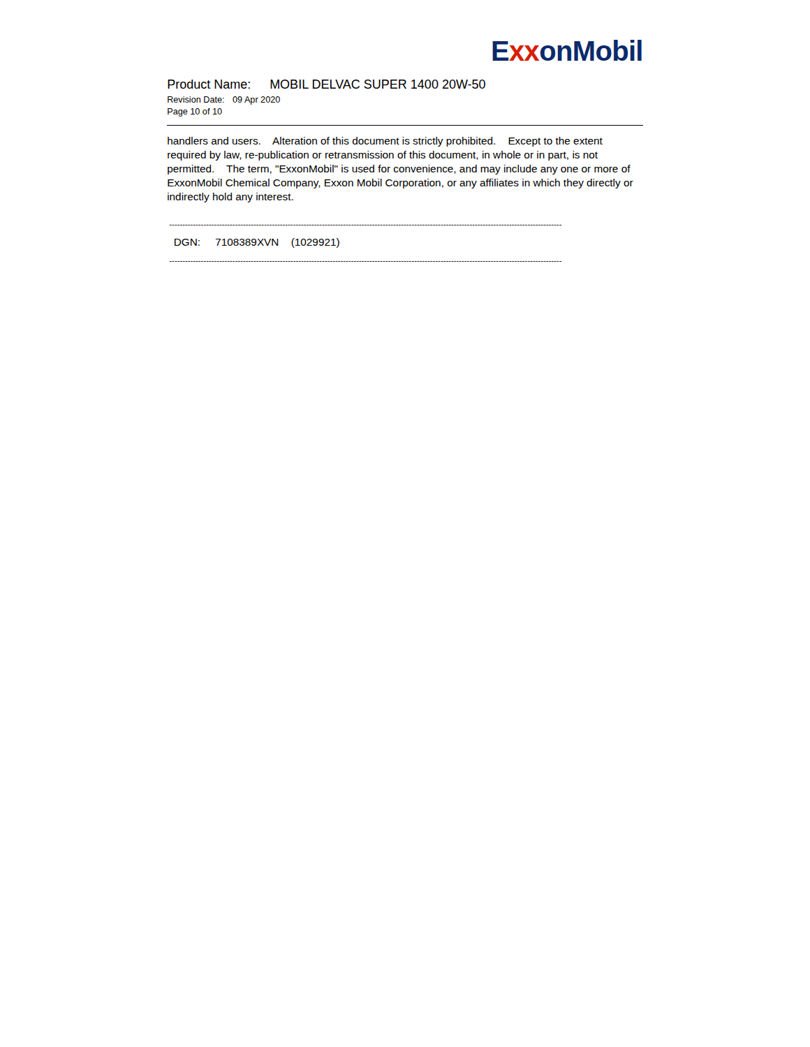ExxonMobil
Product Name: MOBIL DELVAC SUPER 1400 20W-50
Revision Date: 09 Apr 2020
Page 10 of 10
handlers and users. Alteration of this document is strictly prohibited. Except to the extent required by law, re-publication or retransmission of this document, in whole or in part, is not permitted. The term, "ExxonMobil" is used for convenience, and may include any one or more of ExxonMobil Chemical Company, Exxon Mobil Corporation, or any affiliates in which they directly or indirectly hold any interest.
-----------------------------------------------------------------------------------------------------------------------------------------------------
DGN:7108389XVN(1029921)
-----------------------------------------------------------------------------------------------------------------------------------------------------